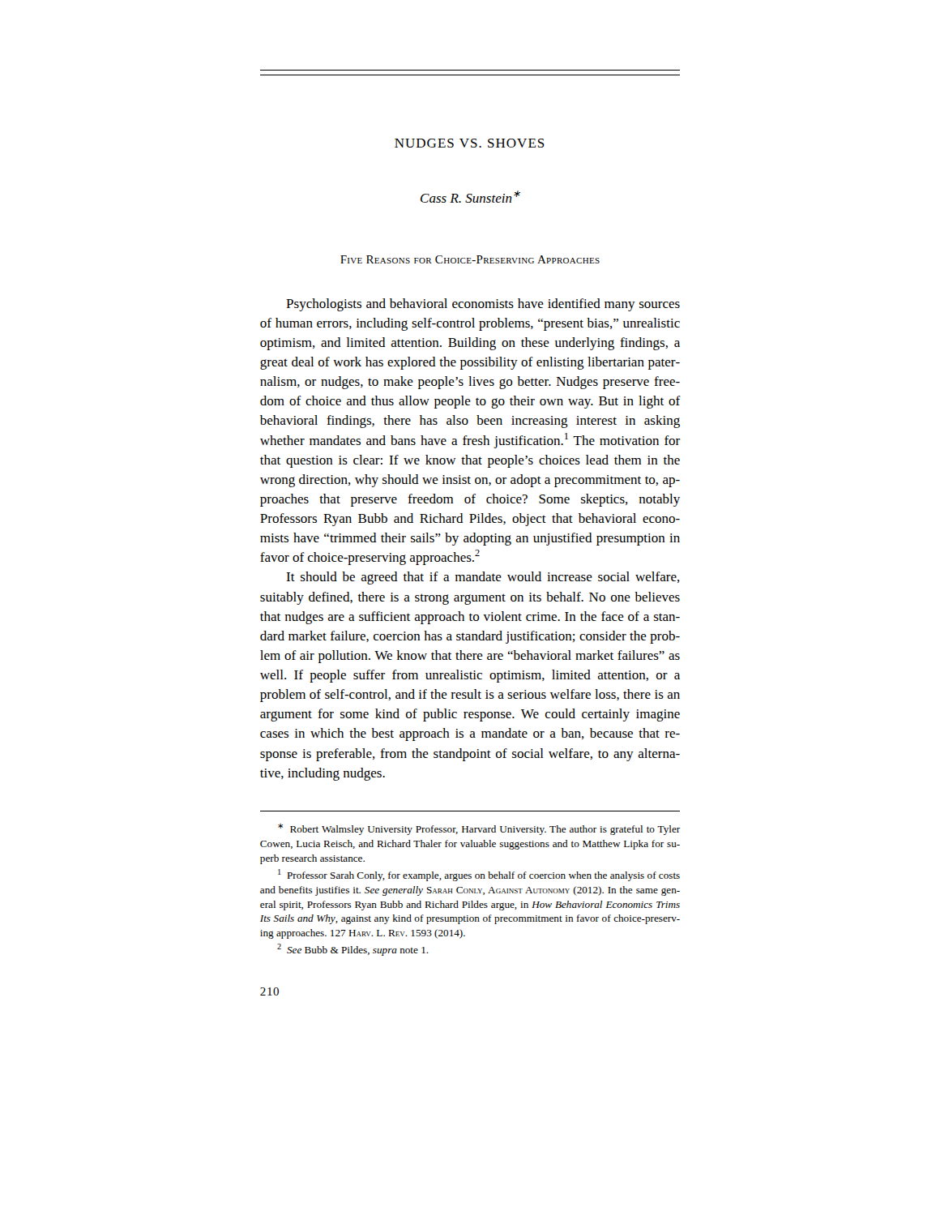NUDGES VS. SHOVES
Cass R. Sunstein∗
Five Reasons for Choice-Preserving Approaches
Psychologists and behavioral economists have identified many sources of human errors, including self-control problems, “present bias,” unrealistic optimism, and limited attention. Building on these underlying findings, a great deal of work has explored the possibility of enlisting libertarian paternalism, or nudges, to make people’s lives go better. Nudges preserve freedom of choice and thus allow people to go their own way. But in light of behavioral findings, there has also been increasing interest in asking whether mandates and bans have a fresh justification.1 The motivation for that question is clear: If we know that people’s choices lead them in the wrong direction, why should we insist on, or adopt a precommitment to, approaches that preserve freedom of choice? Some skeptics, notably Professors Ryan Bubb and Richard Pildes, object that behavioral economists have “trimmed their sails” by adopting an unjustified presumption in favor of choice-preserving approaches.2
It should be agreed that if a mandate would increase social welfare, suitably defined, there is a strong argument on its behalf. No one believes that nudges are a sufficient approach to violent crime. In the face of a standard market failure, coercion has a standard justification; consider the problem of air pollution. We know that there are “behavioral market failures” as well. If people suffer from unrealistic optimism, limited attention, or a problem of self-control, and if the result is a serious welfare loss, there is an argument for some kind of public response. We could certainly imagine cases in which the best approach is a mandate or a ban, because that response is preferable, from the standpoint of social welfare, to any alternative, including nudges.
∗ Robert Walmsley University Professor, Harvard University. The author is grateful to Tyler Cowen, Lucia Reisch, and Richard Thaler for valuable suggestions and to Matthew Lipka for superb research assistance.
1 Professor Sarah Conly, for example, argues on behalf of coercion when the analysis of costs and benefits justifies it. See generally Sarah Conly, Against Autonomy (2012). In the same general spirit, Professors Ryan Bubb and Richard Pildes argue, in How Behavioral Economics Trims Its Sails and Why, against any kind of presumption of precommitment in favor of choice-preserving approaches. 127 Harv. L. Rev. 1593 (2014).
2 See Bubb & Pildes, supra note 1.
210